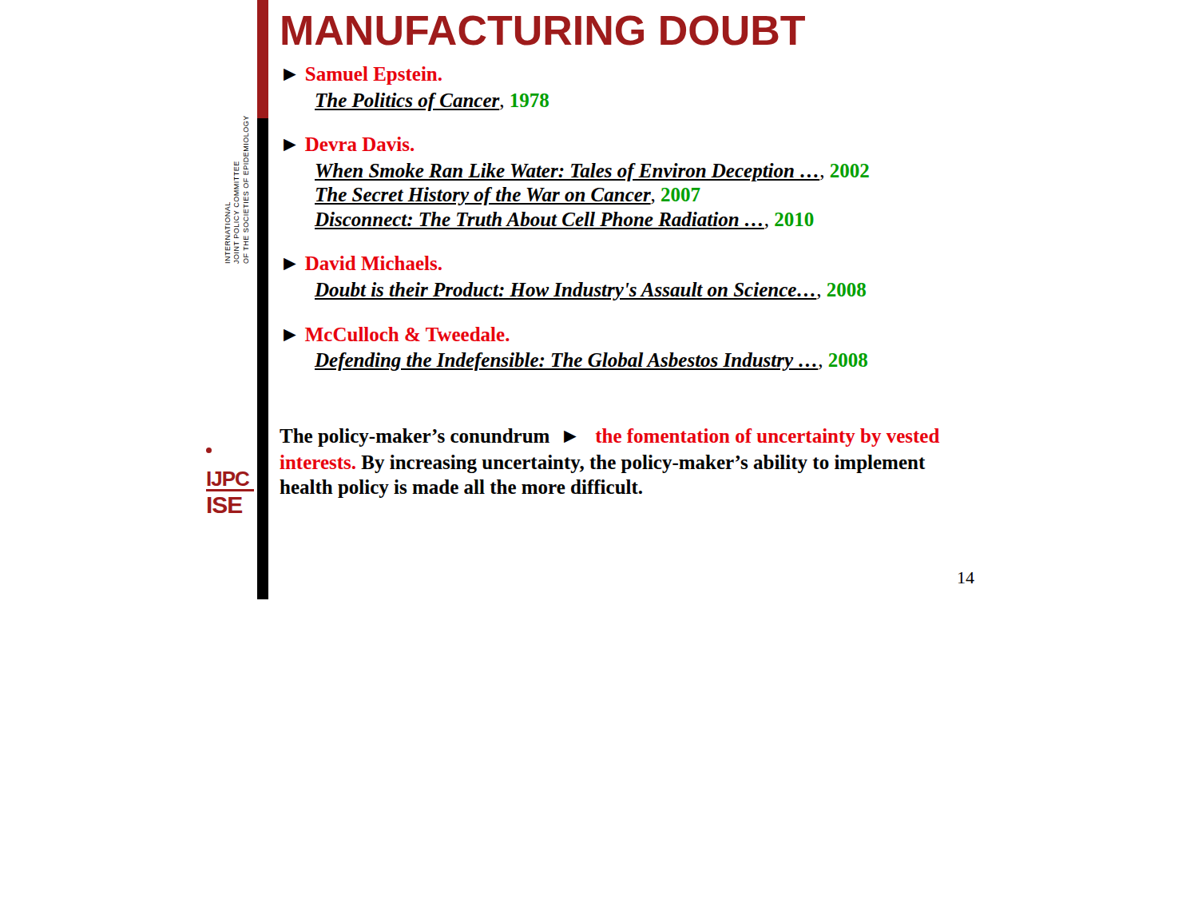INTERNATIONAL JOINT POLICY COMMITTEE OF THE SOCIETIES OF EPIDEMIOLOGY
IJPC
ISE
MANUFACTURING DOUBT
►Samuel Epstein.
The Politics of Cancer, 1978
►Devra Davis.
When Smoke Ran Like Water: Tales of Environ Deception …, 2002
The Secret History of the War on Cancer, 2007
Disconnect: The Truth About Cell Phone Radiation …, 2010
►David Michaels.
Doubt is their Product: How Industry's Assault on Science…, 2008
►McCulloch & Tweedale.
Defending the Indefensible: The Global Asbestos Industry …, 2008
The policy-maker’s conundrum ► the fomentation of uncertainty by vested interests. By increasing uncertainty, the policy-maker’s ability to implement health policy is made all the more difficult.
14